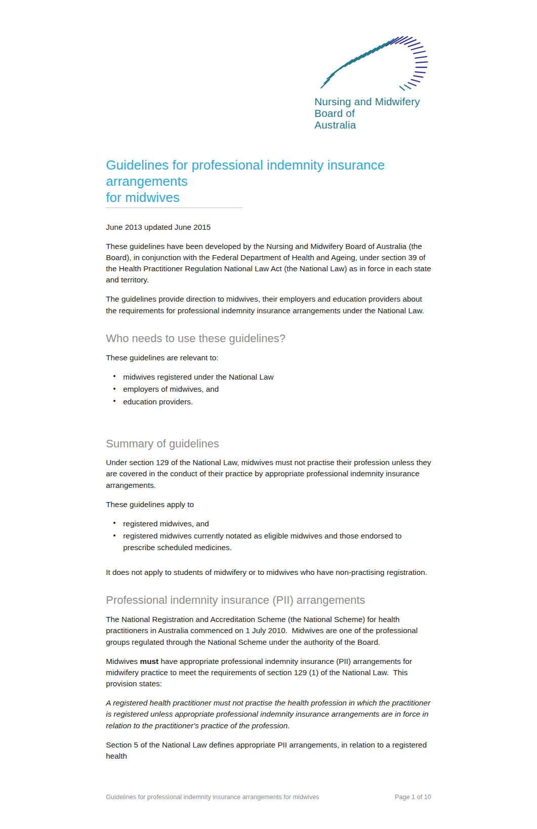Nursing and Midwifery Board of Australia
Guidelines for professional indemnity insurance arrangements
for midwives
June 2013 updated June 2015
These guidelines have been developed by the Nursing and Midwifery Board of Australia (the Board), in conjunction with the Federal Department of Health and Ageing, under section 39 of the Health Practitioner Regulation National Law Act (the National Law) as in force in each state and territory.
The guidelines provide direction to midwives, their employers and education providers about the requirements for professional indemnity insurance arrangements under the National Law.
Who needs to use these guidelines?
These guidelines are relevant to:
midwives registered under the National Law
employers of midwives, and
education providers.
Summary of guidelines
Under section 129 of the National Law, midwives must not practise their profession unless they are covered in the conduct of their practice by appropriate professional indemnity insurance arrangements.
These guidelines apply to
registered midwives, and
registered midwives currently notated as eligible midwives and those endorsed to prescribe scheduled medicines.
It does not apply to students of midwifery or to midwives who have non-practising registration.
Professional indemnity insurance (PII) arrangements
The National Registration and Accreditation Scheme (the National Scheme) for health practitioners in Australia commenced on 1 July 2010. Midwives are one of the professional groups regulated through the National Scheme under the authority of the Board.
Midwives must have appropriate professional indemnity insurance (PII) arrangements for midwifery practice to meet the requirements of section 129 (1) of the National Law. This provision states:
A registered health practitioner must not practise the health profession in which the practitioner is registered unless appropriate professional indemnity insurance arrangements are in force in relation to the practitioner's practice of the profession.
Section 5 of the National Law defines appropriate PII arrangements, in relation to a registered health
Guidelines for professional indemnity insurance arrangements for midwives
Page 1 of 10